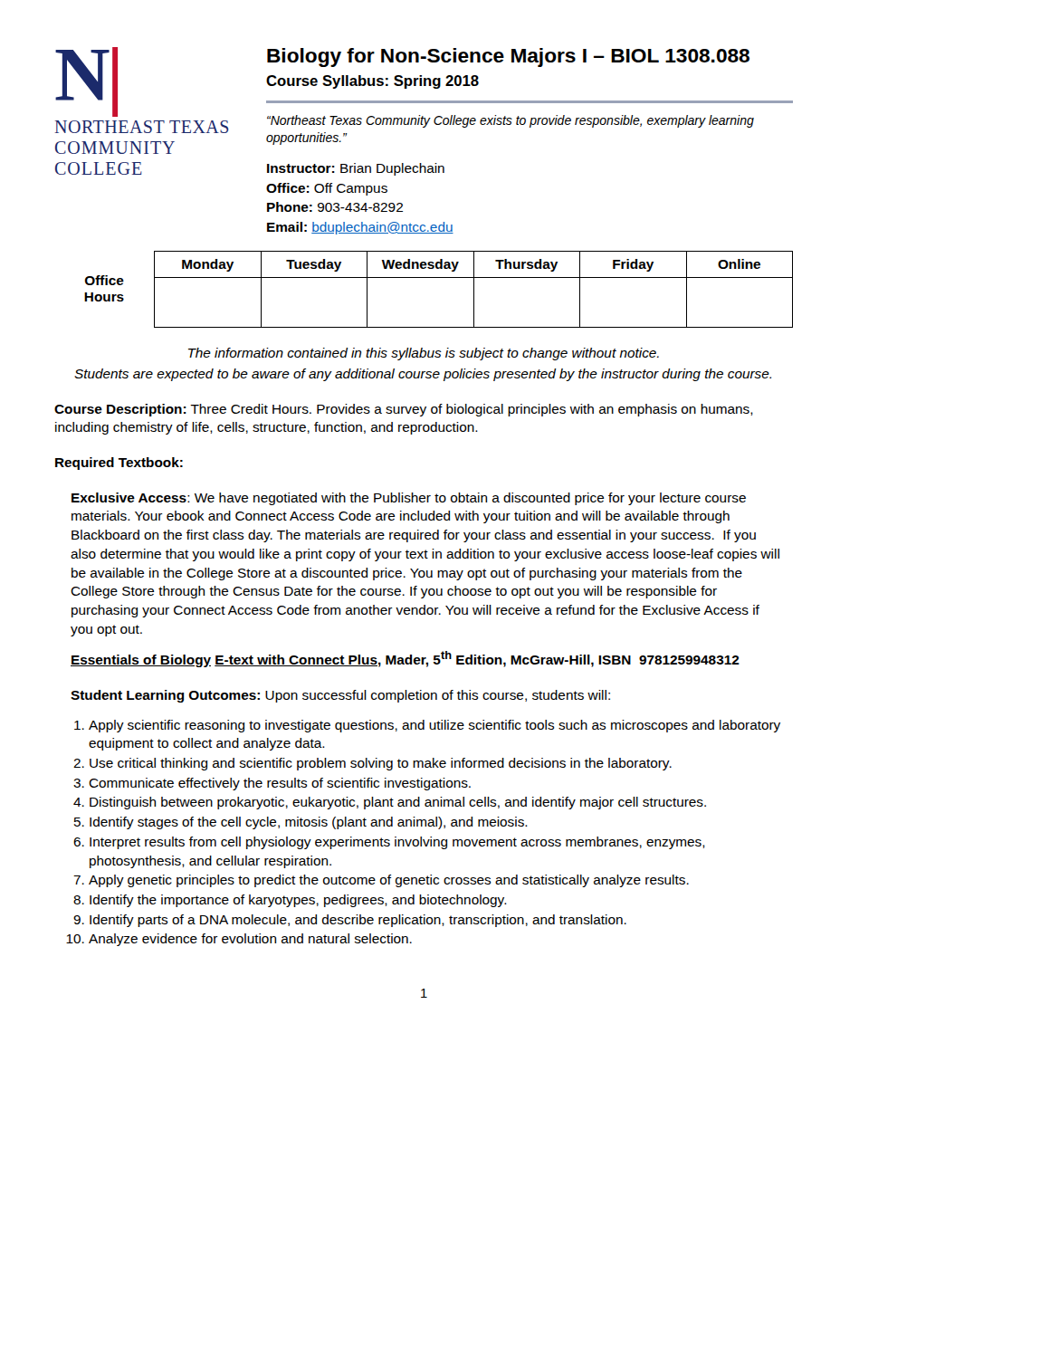N|
NORTHEAST TEXAS COMMUNITY COLLEGE
Biology for Non-Science Majors I – BIOL 1308.088
Course Syllabus: Spring 2018
“Northeast Texas Community College exists to provide responsible, exemplary learning opportunities.”
Instructor: Brian Duplechain
Office: Off Campus
Phone: 903-434-8292
Email: bduplechain@ntcc.edu
Office
Hours
| Monday | Tuesday | Wednesday | Thursday | Friday | Online |
| --- | --- | --- | --- | --- | --- |
The information contained in this syllabus is subject to change without notice.
Students are expected to be aware of any additional course policies presented by the instructor during the course.
Course Description: Three Credit Hours. Provides a survey of biological principles with an emphasis on humans, including chemistry of life, cells, structure, function, and reproduction.
Required Textbook:
Exclusive Access: We have negotiated with the Publisher to obtain a discounted price for your lecture course materials. Your ebook and Connect Access Code are included with your tuition and will be available through Blackboard on the first class day. The materials are required for your class and essential in your success. If you also determine that you would like a print copy of your text in addition to your exclusive access loose-leaf copies will be available in the College Store at a discounted price. You may opt out of purchasing your materials from the College Store through the Census Date for the course. If you choose to opt out you will be responsible for purchasing your Connect Access Code from another vendor. You will receive a refund for the Exclusive Access if you opt out.
Essentials of Biology E-text with Connect Plus, Mader, 5th Edition, McGraw-Hill, ISBN 9781259948312
Student Learning Outcomes: Upon successful completion of this course, students will:
Apply scientific reasoning to investigate questions, and utilize scientific tools such as microscopes and laboratory equipment to collect and analyze data.
Use critical thinking and scientific problem solving to make informed decisions in the laboratory.
Communicate effectively the results of scientific investigations.
Distinguish between prokaryotic, eukaryotic, plant and animal cells, and identify major cell structures.
Identify stages of the cell cycle, mitosis (plant and animal), and meiosis.
Interpret results from cell physiology experiments involving movement across membranes, enzymes, photosynthesis, and cellular respiration.
Apply genetic principles to predict the outcome of genetic crosses and statistically analyze results.
Identify the importance of karyotypes, pedigrees, and biotechnology.
Identify parts of a DNA molecule, and describe replication, transcription, and translation.
Analyze evidence for evolution and natural selection.
1